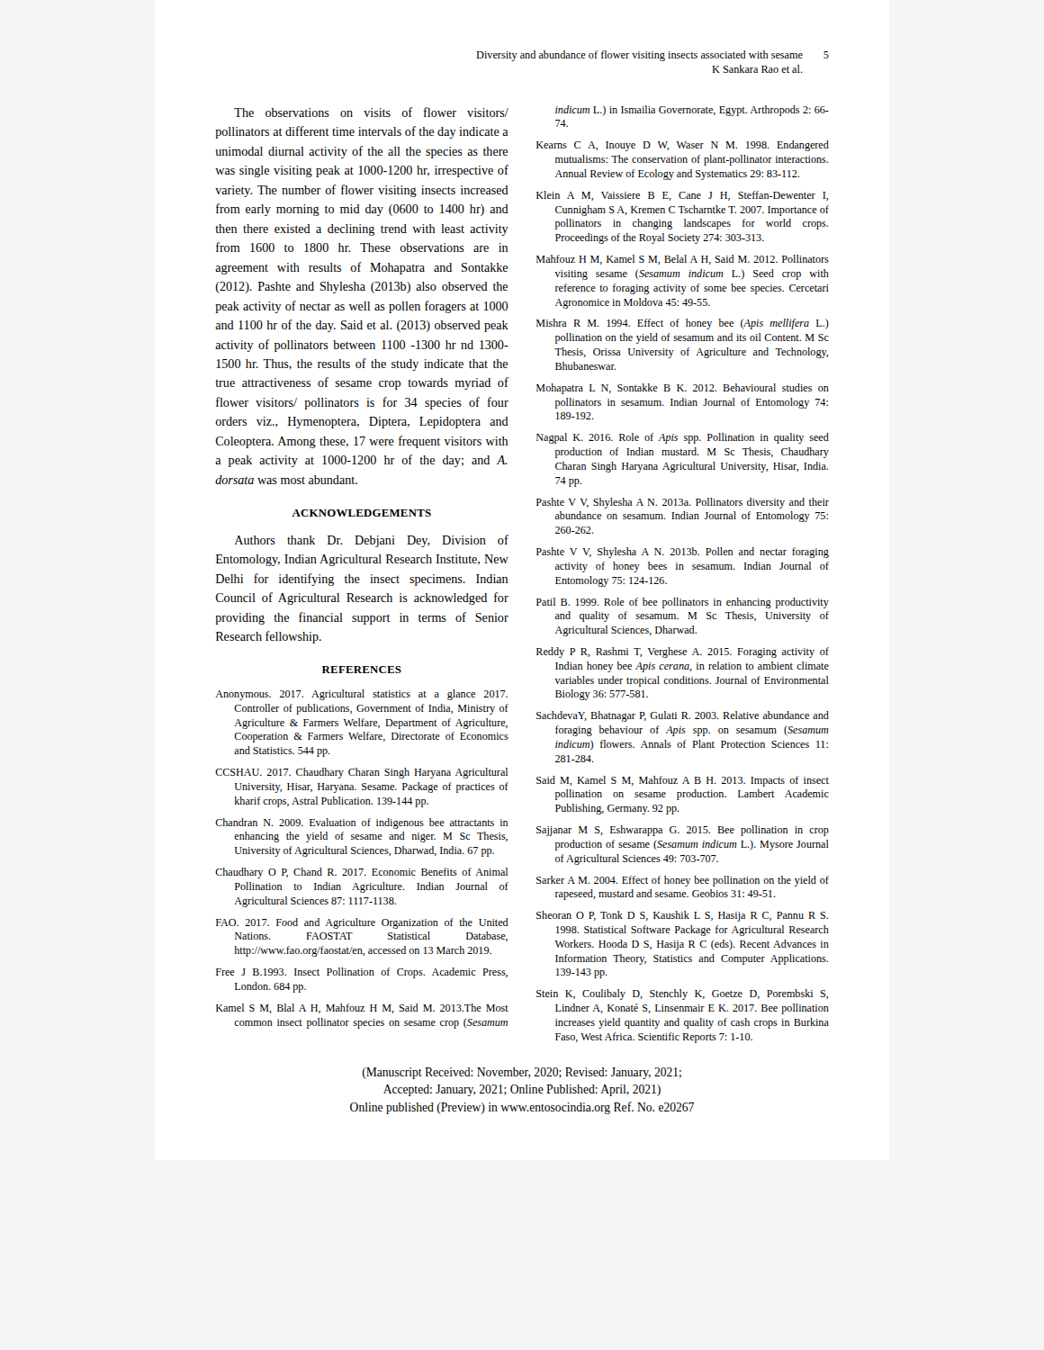5
Diversity and abundance of flower visiting insects associated with sesame
K Sankara Rao et al.
The observations on visits of flower visitors/ pollinators at different time intervals of the day indicate a unimodal diurnal activity of the all the species as there was single visiting peak at 1000-1200 hr, irrespective of variety. The number of flower visiting insects increased from early morning to mid day (0600 to 1400 hr) and then there existed a declining trend with least activity from 1600 to 1800 hr. These observations are in agreement with results of Mohapatra and Sontakke (2012). Pashte and Shylesha (2013b) also observed the peak activity of nectar as well as pollen foragers at 1000 and 1100 hr of the day. Said et al. (2013) observed peak activity of pollinators between 1100 -1300 hr nd 1300-1500 hr. Thus, the results of the study indicate that the true attractiveness of sesame crop towards myriad of flower visitors/ pollinators is for 34 species of four orders viz., Hymenoptera, Diptera, Lepidoptera and Coleoptera. Among these, 17 were frequent visitors with a peak activity at 1000-1200 hr of the day; and A. dorsata was most abundant.
ACKNOWLEDGEMENTS
Authors thank Dr. Debjani Dey, Division of Entomology, Indian Agricultural Research Institute, New Delhi for identifying the insect specimens. Indian Council of Agricultural Research is acknowledged for providing the financial support in terms of Senior Research fellowship.
REFERENCES
Anonymous. 2017. Agricultural statistics at a glance 2017. Controller of publications, Government of India, Ministry of Agriculture & Farmers Welfare, Department of Agriculture, Cooperation & Farmers Welfare, Directorate of Economics and Statistics. 544 pp.
CCSHAU. 2017. Chaudhary Charan Singh Haryana Agricultural University, Hisar, Haryana. Sesame. Package of practices of kharif crops, Astral Publication. 139-144 pp.
Chandran N. 2009. Evaluation of indigenous bee attractants in enhancing the yield of sesame and niger. M Sc Thesis, University of Agricultural Sciences, Dharwad, India. 67 pp.
Chaudhary O P, Chand R. 2017. Economic Benefits of Animal Pollination to Indian Agriculture. Indian Journal of Agricultural Sciences 87: 1117-1138.
FAO. 2017. Food and Agriculture Organization of the United Nations. FAOSTAT Statistical Database, http://www.fao.org/faostat/en, accessed on 13 March 2019.
Free J B.1993. Insect Pollination of Crops. Academic Press, London. 684 pp.
Kamel S M, Blal A H, Mahfouz H M, Said M. 2013.The Most common insect pollinator species on sesame crop (Sesamum indicum L.) in Ismailia Governorate, Egypt. Arthropods 2: 66-74.
Kearns C A, Inouye D W, Waser N M. 1998. Endangered mutualisms: The conservation of plant-pollinator interactions. Annual Review of Ecology and Systematics 29: 83-112.
Klein A M, Vaissiere B E, Cane J H, Steffan-Dewenter I, Cunnigham S A, Kremen C Tscharntke T. 2007. Importance of pollinators in changing landscapes for world crops. Proceedings of the Royal Society 274: 303-313.
Mahfouz H M, Kamel S M, Belal A H, Said M. 2012. Pollinators visiting sesame (Sesamum indicum L.) Seed crop with reference to foraging activity of some bee species. Cercetari Agronomice in Moldova 45: 49-55.
Mishra R M. 1994. Effect of honey bee (Apis mellifera L.) pollination on the yield of sesamum and its oil Content. M Sc Thesis, Orissa University of Agriculture and Technology, Bhubaneswar.
Mohapatra L N, Sontakke B K. 2012. Behavioural studies on pollinators in sesamum. Indian Journal of Entomology 74: 189-192.
Nagpal K. 2016. Role of Apis spp. Pollination in quality seed production of Indian mustard. M Sc Thesis, Chaudhary Charan Singh Haryana Agricultural University, Hisar, India. 74 pp.
Pashte V V, Shylesha A N. 2013a. Pollinators diversity and their abundance on sesamum. Indian Journal of Entomology 75: 260-262.
Pashte V V, Shylesha A N. 2013b. Pollen and nectar foraging activity of honey bees in sesamum. Indian Journal of Entomology 75: 124-126.
Patil B. 1999. Role of bee pollinators in enhancing productivity and quality of sesamum. M Sc Thesis, University of Agricultural Sciences, Dharwad.
Reddy P R, Rashmi T, Verghese A. 2015. Foraging activity of Indian honey bee Apis cerana, in relation to ambient climate variables under tropical conditions. Journal of Environmental Biology 36: 577-581.
SachdevaY, Bhatnagar P, Gulati R. 2003. Relative abundance and foraging behaviour of Apis spp. on sesamum (Sesamum indicum) flowers. Annals of Plant Protection Sciences 11: 281-284.
Said M, Kamel S M, Mahfouz A B H. 2013. Impacts of insect pollination on sesame production. Lambert Academic Publishing, Germany. 92 pp.
Sajjanar M S, Eshwarappa G. 2015. Bee pollination in crop production of sesame (Sesamum indicum L.). Mysore Journal of Agricultural Sciences 49: 703-707.
Sarker A M. 2004. Effect of honey bee pollination on the yield of rapeseed, mustard and sesame. Geobios 31: 49-51.
Sheoran O P, Tonk D S, Kaushik L S, Hasija R C, Pannu R S. 1998. Statistical Software Package for Agricultural Research Workers. Hooda D S, Hasija R C (eds). Recent Advances in Information Theory, Statistics and Computer Applications. 139-143 pp.
Stein K, Coulibaly D, Stenchly K, Goetze D, Porembski S, Lindner A, Konaté S, Linsenmair E K. 2017. Bee pollination increases yield quantity and quality of cash crops in Burkina Faso, West Africa. Scientific Reports 7: 1-10.
(Manuscript Received: November, 2020; Revised: January, 2021;
Accepted: January, 2021; Online Published: April, 2021)
Online published (Preview) in www.entosocindia.org Ref. No. e20267